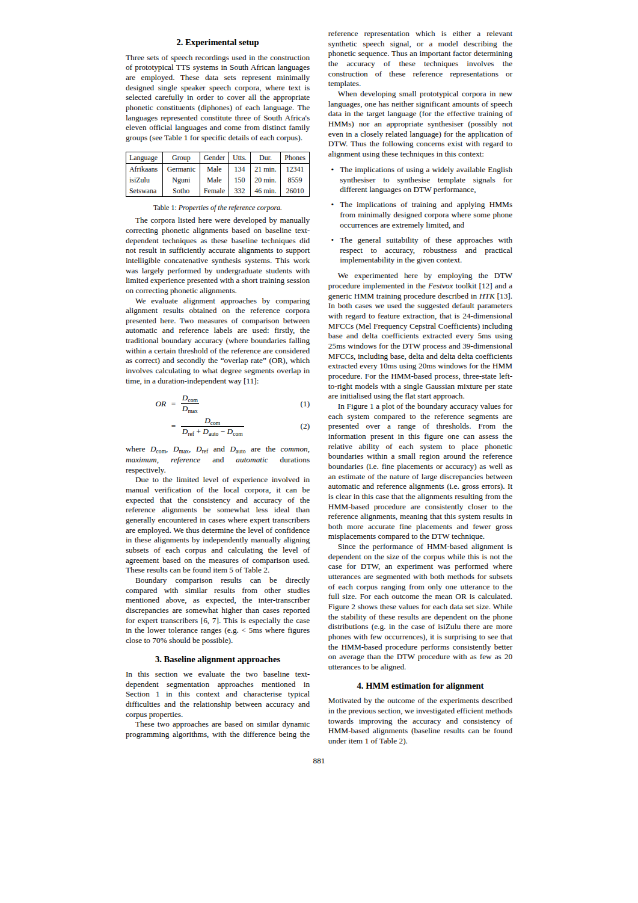2. Experimental setup
Three sets of speech recordings used in the construction of prototypical TTS systems in South African languages are employed. These data sets represent minimally designed single speaker speech corpora, where text is selected carefully in order to cover all the appropriate phonetic constituents (diphones) of each language. The languages represented constitute three of South Africa's eleven official languages and come from distinct family groups (see Table 1 for specific details of each corpus).
| Language | Group | Gender | Utts. | Dur. | Phones |
| --- | --- | --- | --- | --- | --- |
| Afrikaans | Germanic | Male | 134 | 21 min. | 12341 |
| isiZulu | Nguni | Male | 150 | 20 min. | 8559 |
| Setswana | Sotho | Female | 332 | 46 min. | 26010 |
Table 1: Properties of the reference corpora.
The corpora listed here were developed by manually correcting phonetic alignments based on baseline text-dependent techniques as these baseline techniques did not result in sufficiently accurate alignments to support intelligible concatenative synthesis systems. This work was largely performed by undergraduate students with limited experience presented with a short training session on correcting phonetic alignments.
We evaluate alignment approaches by comparing alignment results obtained on the reference corpora presented here. Two measures of comparison between automatic and reference labels are used: firstly, the traditional boundary accuracy (where boundaries falling within a certain threshold of the reference are considered as correct) and secondly the “overlap rate” (OR), which involves calculating to what degree segments overlap in time, in a duration-independent way [11]:
| OR | = | D com D max | (1) |
| | = | D com D ref + D auto − D com | (2) |
where Dcom, Dmax, Dref and Dauto are the common, maximum, reference and automatic durations respectively.
Due to the limited level of experience involved in manual verification of the local corpora, it can be expected that the consistency and accuracy of the reference alignments be somewhat less ideal than generally encountered in cases where expert transcribers are employed. We thus determine the level of confidence in these alignments by independently manually aligning subsets of each corpus and calculating the level of agreement based on the measures of comparison used. These results can be found item 5 of Table 2.
Boundary comparison results can be directly compared with similar results from other studies mentioned above, as expected, the inter-transcriber discrepancies are somewhat higher than cases reported for expert transcribers [6, 7]. This is especially the case in the lower tolerance ranges (e.g. < 5ms where figures close to 70% should be possible).
3. Baseline alignment approaches
In this section we evaluate the two baseline text-dependent segmentation approaches mentioned in Section 1 in this context and characterise typical difficulties and the relationship between accuracy and corpus properties.
These two approaches are based on similar dynamic programming algorithms, with the difference being the reference representation which is either a relevant synthetic speech signal, or a model describing the phonetic sequence. Thus an important factor determining the accuracy of these techniques involves the construction of these reference representations or templates.
When developing small prototypical corpora in new languages, one has neither significant amounts of speech data in the target language (for the effective training of HMMs) nor an appropriate synthesiser (possibly not even in a closely related language) for the application of DTW. Thus the following concerns exist with regard to alignment using these techniques in this context:
The implications of using a widely available English synthesiser to synthesise template signals for different languages on DTW performance,
The implications of training and applying HMMs from minimally designed corpora where some phone occurrences are extremely limited, and
The general suitability of these approaches with respect to accuracy, robustness and practical implementability in the given context.
We experimented here by employing the DTW procedure implemented in the Festvox toolkit [12] and a generic HMM training procedure described in HTK [13]. In both cases we used the suggested default parameters with regard to feature extraction, that is 24-dimensional MFCCs (Mel Frequency Cepstral Coefficients) including base and delta coefficients extracted every 5ms using 25ms windows for the DTW process and 39-dimensional MFCCs, including base, delta and delta delta coefficients extracted every 10ms using 20ms windows for the HMM procedure. For the HMM-based process, three-state left-to-right models with a single Gaussian mixture per state are initialised using the flat start approach.
In Figure 1 a plot of the boundary accuracy values for each system compared to the reference segments are presented over a range of thresholds. From the information present in this figure one can assess the relative ability of each system to place phonetic boundaries within a small region around the reference boundaries (i.e. fine placements or accuracy) as well as an estimate of the nature of large discrepancies between automatic and reference alignments (i.e. gross errors). It is clear in this case that the alignments resulting from the HMM-based procedure are consistently closer to the reference alignments, meaning that this system results in both more accurate fine placements and fewer gross misplacements compared to the DTW technique.
Since the performance of HMM-based alignment is dependent on the size of the corpus while this is not the case for DTW, an experiment was performed where utterances are segmented with both methods for subsets of each corpus ranging from only one utterance to the full size. For each outcome the mean OR is calculated. Figure 2 shows these values for each data set size. While the stability of these results are dependent on the phone distributions (e.g. in the case of isiZulu there are more phones with few occurrences), it is surprising to see that the HMM-based procedure performs consistently better on average than the DTW procedure with as few as 20 utterances to be aligned.
4. HMM estimation for alignment
Motivated by the outcome of the experiments described in the previous section, we investigated efficient methods towards improving the accuracy and consistency of HMM-based alignments (baseline results can be found under item 1 of Table 2).
881